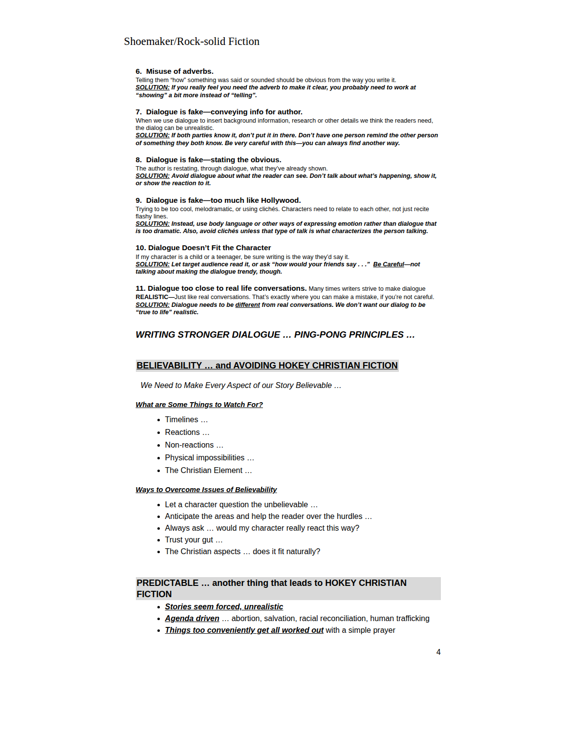Shoemaker/Rock-solid Fiction
6. Misuse of adverbs.
Telling them “how” something was said or sounded should be obvious from the way you write it.
SOLUTION: If you really feel you need the adverb to make it clear, you probably need to work at “showing” a bit more instead of “telling”.
7. Dialogue is fake—conveying info for author.
When we use dialogue to insert background information, research or other details we think the readers need, the dialog can be unrealistic.
SOLUTION: If both parties know it, don’t put it in there. Don’t have one person remind the other person of something they both know. Be very careful with this—you can always find another way.
8. Dialogue is fake—stating the obvious.
The author is restating, through dialogue, what they’ve already shown.
SOLUTION: Avoid dialogue about what the reader can see. Don’t talk about what’s happening, show it, or show the reaction to it.
9. Dialogue is fake—too much like Hollywood.
Trying to be too cool, melodramatic, or using clichés. Characters need to relate to each other, not just recite flashy lines.
SOLUTION: Instead, use body language or other ways of expressing emotion rather than dialogue that is too dramatic. Also, avoid clichés unless that type of talk is what characterizes the person talking.
10. Dialogue Doesn’t Fit the Character
If my character is a child or a teenager, be sure writing is the way they’d say it.
SOLUTION: Let target audience read it, or ask “how would your friends say . . .” Be Careful—not talking about making the dialogue trendy, though.
11. Dialogue too close to real life conversations. Many times writers strive to make dialogue
REALISTIC—Just like real conversations. That’s exactly where you can make a mistake, if you’re not careful.
SOLUTION: Dialogue needs to be different from real conversations. We don’t want our dialog to be “true to life” realistic.
WRITING STRONGER DIALOGUE … PING-PONG PRINCIPLES …
BELIEVABILITY … and AVOIDING HOKEY CHRISTIAN FICTION
We Need to Make Every Aspect of our Story Believable …
What are Some Things to Watch For?
Timelines …
Reactions …
Non-reactions …
Physical impossibilities …
The Christian Element …
Ways to Overcome Issues of Believability
Let a character question the unbelievable …
Anticipate the areas and help the reader over the hurdles …
Always ask … would my character really react this way?
Trust your gut …
The Christian aspects … does it fit naturally?
PREDICTABLE … another thing that leads to HOKEY CHRISTIAN FICTION
Stories seem forced, unrealistic
Agenda driven … abortion, salvation, racial reconciliation, human trafficking
Things too conveniently get all worked out with a simple prayer
4